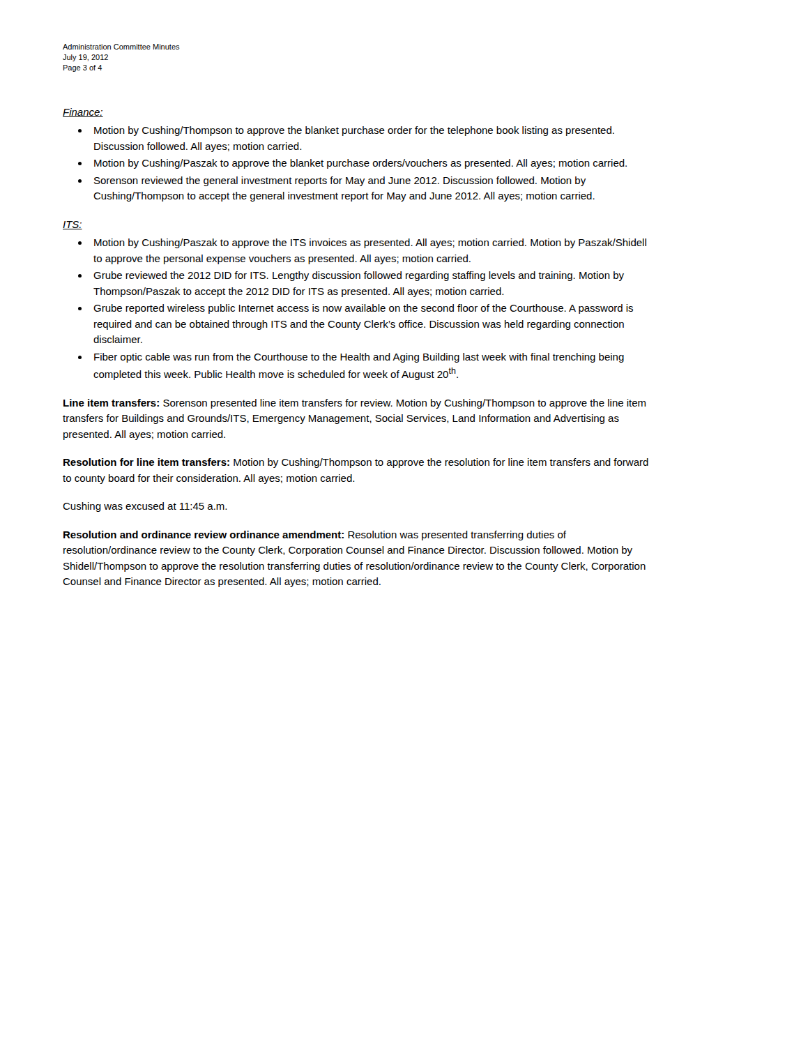Administration Committee Minutes
July 19, 2012
Page 3 of 4
Finance:
Motion by Cushing/Thompson to approve the blanket purchase order for the telephone book listing as presented. Discussion followed. All ayes; motion carried.
Motion by Cushing/Paszak to approve the blanket purchase orders/vouchers as presented. All ayes; motion carried.
Sorenson reviewed the general investment reports for May and June 2012. Discussion followed. Motion by Cushing/Thompson to accept the general investment report for May and June 2012. All ayes; motion carried.
ITS:
Motion by Cushing/Paszak to approve the ITS invoices as presented. All ayes; motion carried. Motion by Paszak/Shidell to approve the personal expense vouchers as presented. All ayes; motion carried.
Grube reviewed the 2012 DID for ITS. Lengthy discussion followed regarding staffing levels and training. Motion by Thompson/Paszak to accept the 2012 DID for ITS as presented. All ayes; motion carried.
Grube reported wireless public Internet access is now available on the second floor of the Courthouse. A password is required and can be obtained through ITS and the County Clerk’s office. Discussion was held regarding connection disclaimer.
Fiber optic cable was run from the Courthouse to the Health and Aging Building last week with final trenching being completed this week. Public Health move is scheduled for week of August 20th.
Line item transfers: Sorenson presented line item transfers for review. Motion by Cushing/Thompson to approve the line item transfers for Buildings and Grounds/ITS, Emergency Management, Social Services, Land Information and Advertising as presented. All ayes; motion carried.
Resolution for line item transfers: Motion by Cushing/Thompson to approve the resolution for line item transfers and forward to county board for their consideration. All ayes; motion carried.
Cushing was excused at 11:45 a.m.
Resolution and ordinance review ordinance amendment: Resolution was presented transferring duties of resolution/ordinance review to the County Clerk, Corporation Counsel and Finance Director. Discussion followed. Motion by Shidell/Thompson to approve the resolution transferring duties of resolution/ordinance review to the County Clerk, Corporation Counsel and Finance Director as presented. All ayes; motion carried.